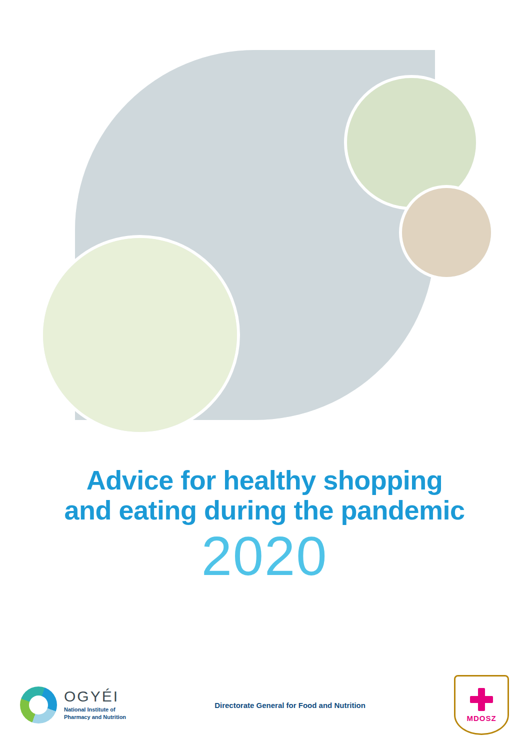Advice for healthy shopping
and eating during the pandemic
2020
OGYÉI
National Institute of
Pharmacy and Nutrition
Directorate General for Food and Nutrition
MDOSZ